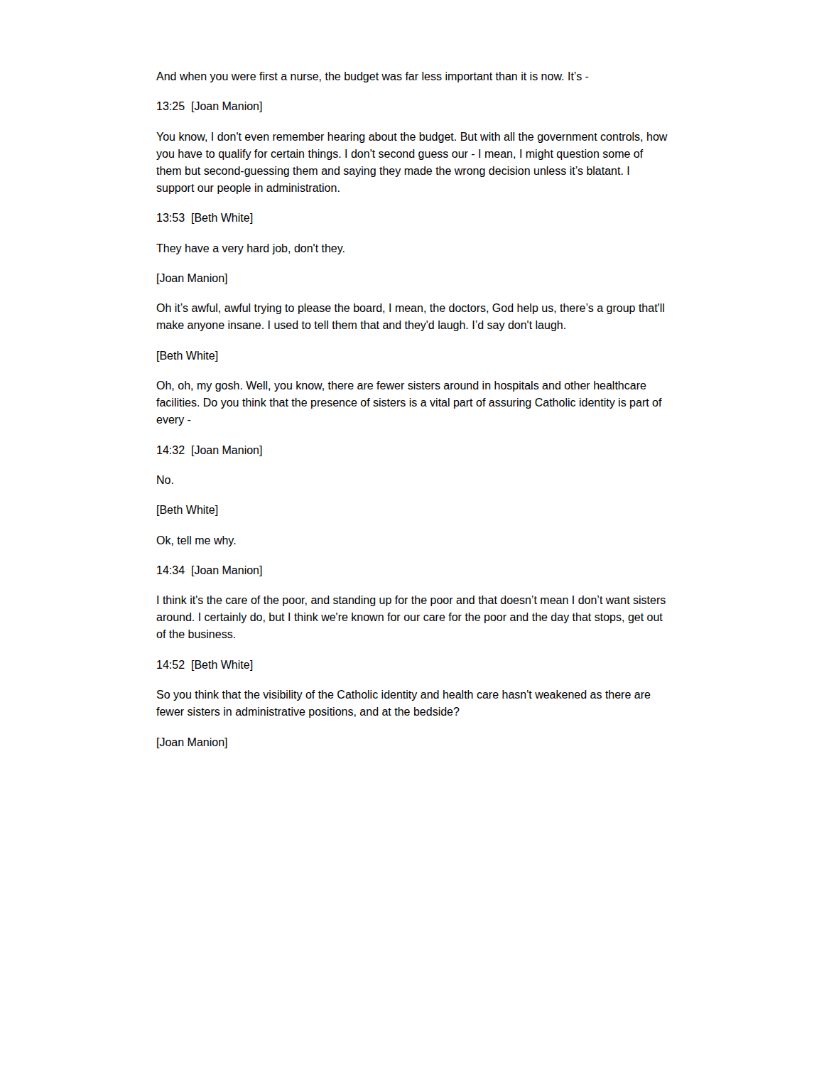And when you were first a nurse, the budget was far less important than it is now. It’s -
13:25 [Joan Manion]
You know, I don't even remember hearing about the budget. But with all the government controls, how you have to qualify for certain things. I don't second guess our - I mean, I might question some of them but second-guessing them and saying they made the wrong decision unless it’s blatant. I support our people in administration.
13:53 [Beth White]
They have a very hard job, don't they.
[Joan Manion]
Oh it’s awful, awful trying to please the board, I mean, the doctors, God help us, there’s a group that'll make anyone insane. I used to tell them that and they'd laugh. I’d say don't laugh.
[Beth White]
Oh, oh, my gosh. Well, you know, there are fewer sisters around in hospitals and other healthcare facilities. Do you think that the presence of sisters is a vital part of assuring Catholic identity is part of every -
14:32 [Joan Manion]
No.
[Beth White]
Ok, tell me why.
14:34 [Joan Manion]
I think it's the care of the poor, and standing up for the poor and that doesn’t mean I don’t want sisters around. I certainly do, but I think we're known for our care for the poor and the day that stops, get out of the business.
14:52 [Beth White]
So you think that the visibility of the Catholic identity and health care hasn't weakened as there are fewer sisters in administrative positions, and at the bedside?
[Joan Manion]